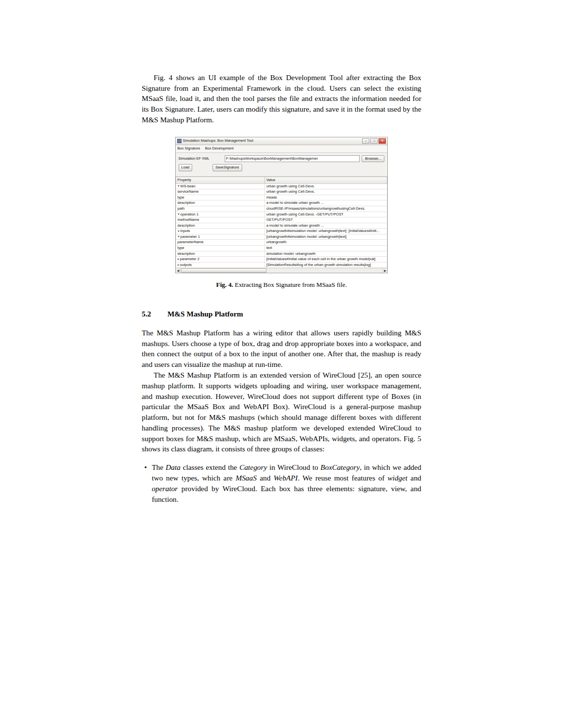Fig. 4 shows an UI example of the Box Development Tool after extracting the Box Signature from an Experimental Framework in the cloud. Users can select the existing MSaaS file, load it, and then the tool parses the file and extracts the information needed for its Box Signature. Later, users can modify this signature, and save it in the format used by the M&S Mashup Platform.
Simulation Mashups: Box Management Tool
–
□
✕
Box Signature Box Development
Simulation EF XML
F:\MashupsWorkspace\BoxManagement\BoxManagemer
Browser...
Load
SaveSignature
| Property | Value |
| --- | --- |
| WS-bean | urban growth using Cell-Devs. |
| serviceName | urban growth using Cell-Devs. |
| type | msaas |
| description | a model to simulate urban growth ... |
| path | cloudRISE-IP/msaas/simulations/urbangrowthusingCell-Devs. |
| operation 1 | urban growth using Cell-Devs. -GET/PUT/POST |
| methodName | GET/PUT/POST |
| description | a model to simulate urban growth ... |
| inputs | [urbangrowth#simulation model: urbangrowth/text] [InitialValues#Initi... |
| parameter 1 | [urbangrowth#simulation model: urbangrowth/text] |
| parameterName | urbangrowth |
| type | text |
| description | simulation model: urbangrowth |
| parameter 2 | [InitialValues#Initial value of each cell in the urban growth model/val] |
| outputs | [SimulationResults#log of the urban growth simulation results/log] |
◀
▶
Fig. 4. Extracting Box Signature from MSaaS file.
5.2 M&S Mashup Platform
The M&S Mashup Platform has a wiring editor that allows users rapidly building M&S mashups. Users choose a type of box, drag and drop appropriate boxes into a workspace, and then connect the output of a box to the input of another one. After that, the mashup is ready and users can visualize the mashup at run-time.
The M&S Mashup Platform is an extended version of WireCloud [25], an open source mashup platform. It supports widgets uploading and wiring, user workspace management, and mashup execution. However, WireCloud does not support different type of Boxes (in particular the MSaaS Box and WebAPI Box). WireCloud is a general-purpose mashup platform, but not for M&S mashups (which should manage different boxes with different handling processes). The M&S mashup platform we developed extended WireCloud to support boxes for M&S mashup, which are MSaaS, WebAPIs, widgets, and operators. Fig. 5 shows its class diagram, it consists of three groups of classes:
The Data classes extend the Category in WireCloud to BoxCategory, in which we added two new types, which are MSaaS and WebAPI. We reuse most features of widget and operator provided by WireCloud. Each box has three elements: signature, view, and function.